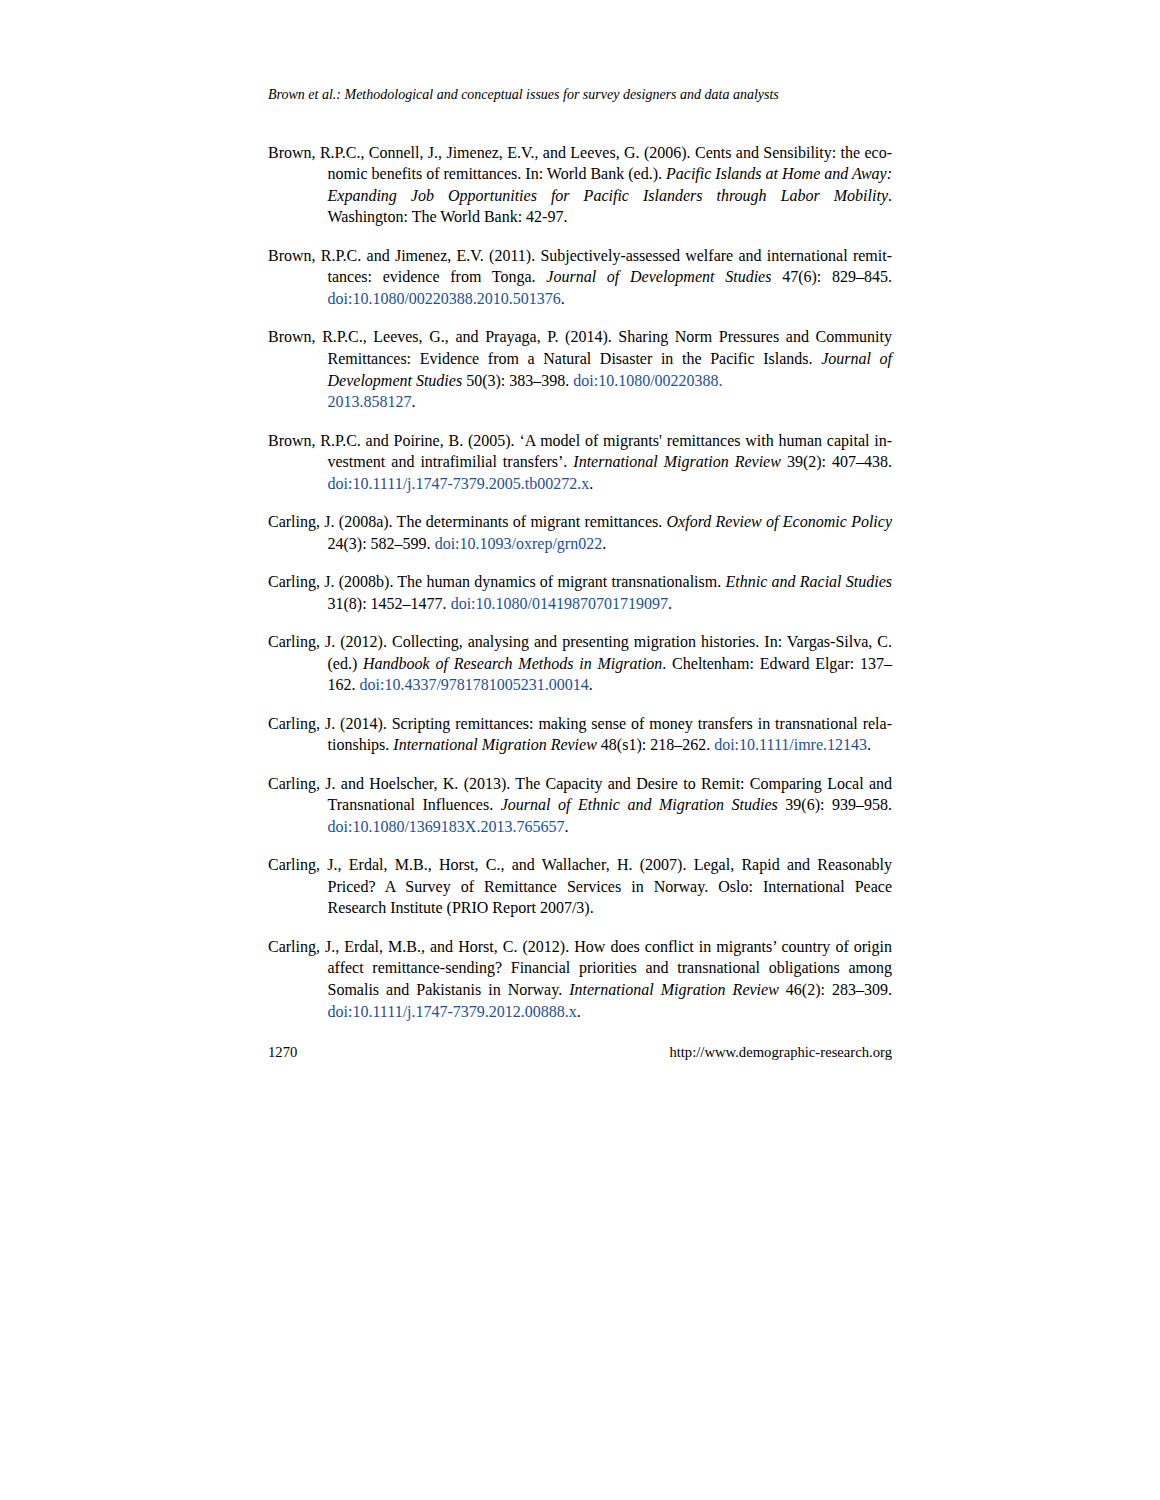Brown et al.: Methodological and conceptual issues for survey designers and data analysts
Brown, R.P.C., Connell, J., Jimenez, E.V., and Leeves, G. (2006). Cents and Sensibility: the economic benefits of remittances. In: World Bank (ed.). Pacific Islands at Home and Away: Expanding Job Opportunities for Pacific Islanders through Labor Mobility. Washington: The World Bank: 42-97.
Brown, R.P.C. and Jimenez, E.V. (2011). Subjectively-assessed welfare and international remittances: evidence from Tonga. Journal of Development Studies 47(6): 829–845. doi:10.1080/00220388.2010.501376.
Brown, R.P.C., Leeves, G., and Prayaga, P. (2014). Sharing Norm Pressures and Community Remittances: Evidence from a Natural Disaster in the Pacific Islands. Journal of Development Studies 50(3): 383–398. doi:10.1080/00220388.
2013.858127.
Brown, R.P.C. and Poirine, B. (2005). ‘A model of migrants' remittances with human capital investment and intrafimilial transfers’. International Migration Review 39(2): 407–438. doi:10.1111/j.1747-7379.2005.tb00272.x.
Carling, J. (2008a). The determinants of migrant remittances. Oxford Review of Economic Policy 24(3): 582–599. doi:10.1093/oxrep/grn022.
Carling, J. (2008b). The human dynamics of migrant transnationalism. Ethnic and Racial Studies 31(8): 1452–1477. doi:10.1080/01419870701719097.
Carling, J. (2012). Collecting, analysing and presenting migration histories. In: Vargas-Silva, C. (ed.) Handbook of Research Methods in Migration. Cheltenham: Edward Elgar: 137–162. doi:10.4337/9781781005231.00014.
Carling, J. (2014). Scripting remittances: making sense of money transfers in transnational relationships. International Migration Review 48(s1): 218–262. doi:10.1111/imre.12143.
Carling, J. and Hoelscher, K. (2013). The Capacity and Desire to Remit: Comparing Local and Transnational Influences. Journal of Ethnic and Migration Studies 39(6): 939–958. doi:10.1080/1369183X.2013.765657.
Carling, J., Erdal, M.B., Horst, C., and Wallacher, H. (2007). Legal, Rapid and Reasonably Priced? A Survey of Remittance Services in Norway. Oslo: International Peace Research Institute (PRIO Report 2007/3).
Carling, J., Erdal, M.B., and Horst, C. (2012). How does conflict in migrants’ country of origin affect remittance-sending? Financial priorities and transnational obligations among Somalis and Pakistanis in Norway. International Migration Review 46(2): 283–309. doi:10.1111/j.1747-7379.2012.00888.x.
1270 http://www.demographic-research.org